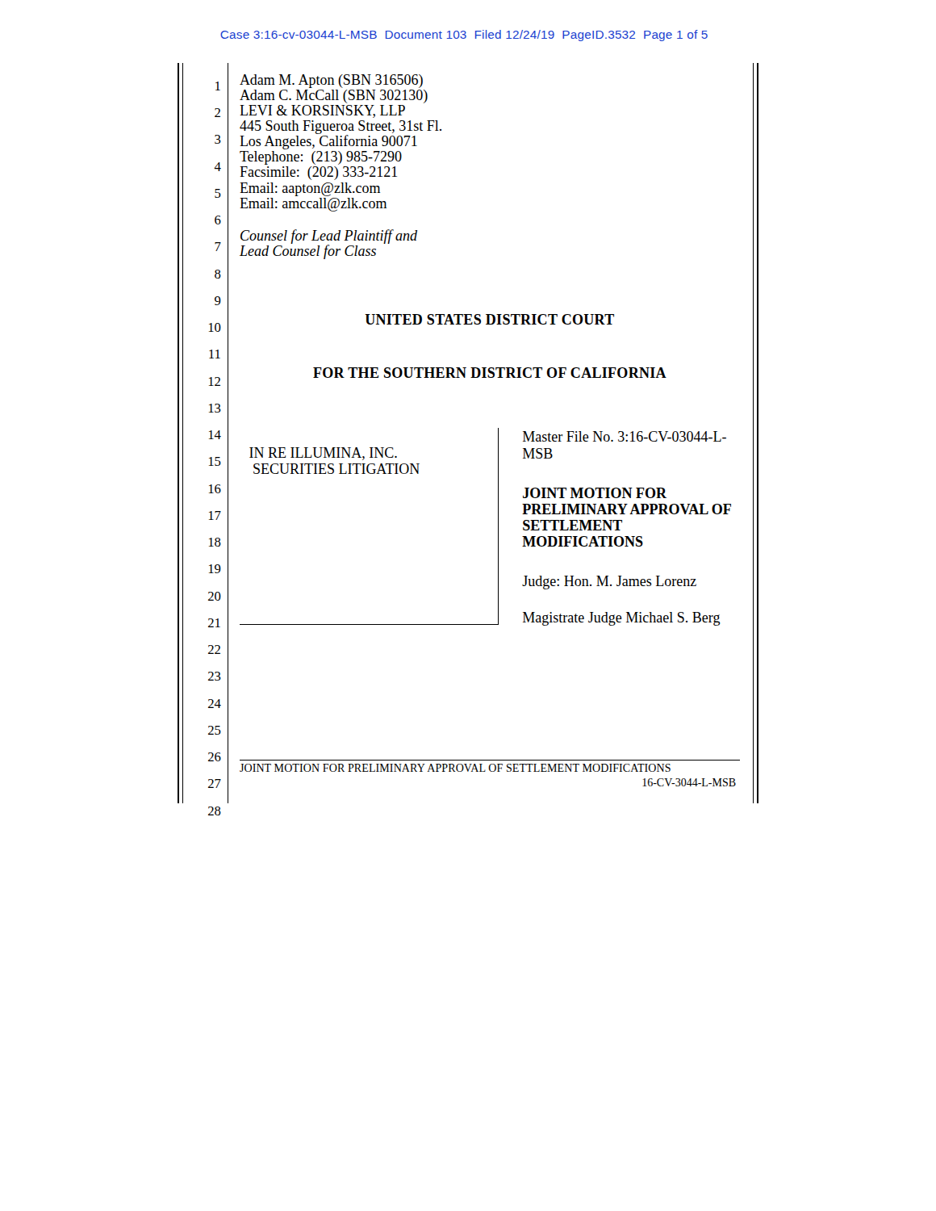Case 3:16-cv-03044-L-MSB Document 103 Filed 12/24/19 PageID.3532 Page 1 of 5
1
2
3
4
5
6
7
8
9
10
11
12
13
14
15
16
17
18
19
20
21
22
23
24
25
26
27
28
Adam M. Apton (SBN 316506)
Adam C. McCall (SBN 302130)
LEVI & KORSINSKY, LLP
445 South Figueroa Street, 31st Fl.
Los Angeles, California 90071
Telephone: (213) 985-7290
Facsimile: (202) 333-2121
Email: aapton@zlk.com
Email: amccall@zlk.com
Counsel for Lead Plaintiff and
Lead Counsel for Class
UNITED STATES DISTRICT COURT
FOR THE SOUTHERN DISTRICT OF CALIFORNIA
IN RE ILLUMINA, INC.
SECURITIES LITIGATION
Master File No. 3:16-CV-03044-L-MSB
JOINT MOTION FOR
PRELIMINARY APPROVAL OF
SETTLEMENT MODIFICATIONS
Judge: Hon. M. James Lorenz
Magistrate Judge Michael S. Berg
JOINT MOTION FOR PRELIMINARY APPROVAL OF SETTLEMENT MODIFICATIONS
16-CV-3044-L-MSB